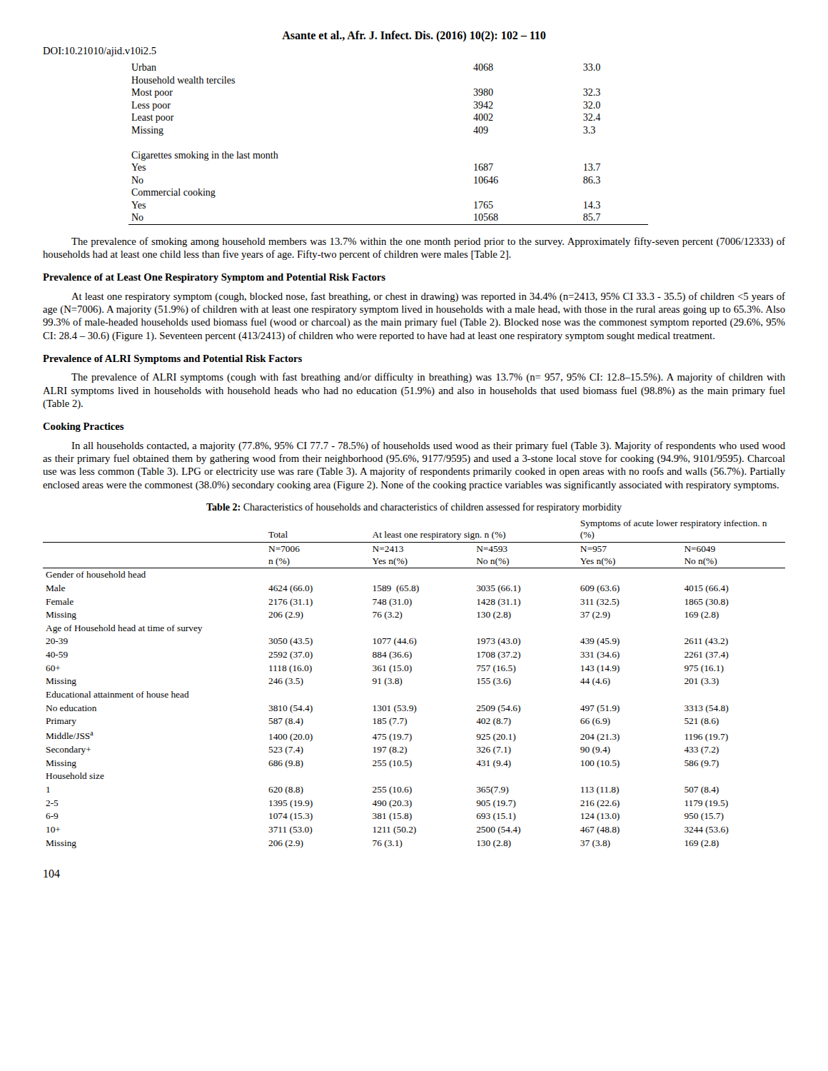Asante et al., Afr. J. Infect. Dis. (2016) 10(2): 102 – 110
DOI:10.21010/ajid.v10i2.5
| Urban | 4068 | 33.0 |
| Household wealth terciles | | |
| Most poor | 3980 | 32.3 |
| Less poor | 3942 | 32.0 |
| Least poor | 4002 | 32.4 |
| Missing | 409 | 3.3 |
| Cigarettes smoking in the last month | | |
| Yes | 1687 | 13.7 |
| No | 10646 | 86.3 |
| Commercial cooking | | |
| Yes | 1765 | 14.3 |
| No | 10568 | 85.7 |
The prevalence of smoking among household members was 13.7% within the one month period prior to the survey. Approximately fifty-seven percent (7006/12333) of households had at least one child less than five years of age. Fifty-two percent of children were males [Table 2].
Prevalence of at Least One Respiratory Symptom and Potential Risk Factors
At least one respiratory symptom (cough, blocked nose, fast breathing, or chest in drawing) was reported in 34.4% (n=2413, 95% CI 33.3 - 35.5) of children <5 years of age (N=7006). A majority (51.9%) of children with at least one respiratory symptom lived in households with a male head, with those in the rural areas going up to 65.3%. Also 99.3% of male-headed households used biomass fuel (wood or charcoal) as the main primary fuel (Table 2). Blocked nose was the commonest symptom reported (29.6%, 95% CI: 28.4 – 30.6) (Figure 1). Seventeen percent (413/2413) of children who were reported to have had at least one respiratory symptom sought medical treatment.
Prevalence of ALRI Symptoms and Potential Risk Factors
The prevalence of ALRI symptoms (cough with fast breathing and/or difficulty in breathing) was 13.7% (n= 957, 95% CI: 12.8–15.5%). A majority of children with ALRI symptoms lived in households with household heads who had no education (51.9%) and also in households that used biomass fuel (98.8%) as the main primary fuel (Table 2).
Cooking Practices
In all households contacted, a majority (77.8%, 95% CI 77.7 - 78.5%) of households used wood as their primary fuel (Table 3). Majority of respondents who used wood as their primary fuel obtained them by gathering wood from their neighborhood (95.6%, 9177/9595) and used a 3-stone local stove for cooking (94.9%, 9101/9595). Charcoal use was less common (Table 3). LPG or electricity use was rare (Table 3). A majority of respondents primarily cooked in open areas with no roofs and walls (56.7%). Partially enclosed areas were the commonest (38.0%) secondary cooking area (Figure 2). None of the cooking practice variables was significantly associated with respiratory symptoms.
Table 2: Characteristics of households and characteristics of children assessed for respiratory morbidity
| | Total | At least one respiratory sign. n (%) | Symptoms of acute lower respiratory infection. n (%) |
| --- | --- | --- | --- |
| | N=7006 n (%) | N=2413 Yes n(%) | N=4593 No n(%) | N=957 Yes n(%) | N=6049 No n(%) |
| Gender of household head | | | | | |
| Male | 4624 (66.0) | 1589 (65.8) | 3035 (66.1) | 609 (63.6) | 4015 (66.4) |
| Female | 2176 (31.1) | 748 (31.0) | 1428 (31.1) | 311 (32.5) | 1865 (30.8) |
| Missing | 206 (2.9) | 76 (3.2) | 130 (2.8) | 37 (2.9) | 169 (2.8) |
| Age of Household head at time of survey | | | | | |
| 20-39 | 3050 (43.5) | 1077 (44.6) | 1973 (43.0) | 439 (45.9) | 2611 (43.2) |
| 40-59 | 2592 (37.0) | 884 (36.6) | 1708 (37.2) | 331 (34.6) | 2261 (37.4) |
| 60+ | 1118 (16.0) | 361 (15.0) | 757 (16.5) | 143 (14.9) | 975 (16.1) |
| Missing | 246 (3.5) | 91 (3.8) | 155 (3.6) | 44 (4.6) | 201 (3.3) |
| Educational attainment of house head | | | | | |
| No education | 3810 (54.4) | 1301 (53.9) | 2509 (54.6) | 497 (51.9) | 3313 (54.8) |
| Primary | 587 (8.4) | 185 (7.7) | 402 (8.7) | 66 (6.9) | 521 (8.6) |
| Middle/JSS a | 1400 (20.0) | 475 (19.7) | 925 (20.1) | 204 (21.3) | 1196 (19.7) |
| Secondary+ | 523 (7.4) | 197 (8.2) | 326 (7.1) | 90 (9.4) | 433 (7.2) |
| Missing | 686 (9.8) | 255 (10.5) | 431 (9.4) | 100 (10.5) | 586 (9.7) |
| Household size | | | | | |
| 1 | 620 (8.8) | 255 (10.6) | 365(7.9) | 113 (11.8) | 507 (8.4) |
| 2-5 | 1395 (19.9) | 490 (20.3) | 905 (19.7) | 216 (22.6) | 1179 (19.5) |
| 6-9 | 1074 (15.3) | 381 (15.8) | 693 (15.1) | 124 (13.0) | 950 (15.7) |
| 10+ | 3711 (53.0) | 1211 (50.2) | 2500 (54.4) | 467 (48.8) | 3244 (53.6) |
| Missing | 206 (2.9) | 76 (3.1) | 130 (2.8) | 37 (3.8) | 169 (2.8) |
104